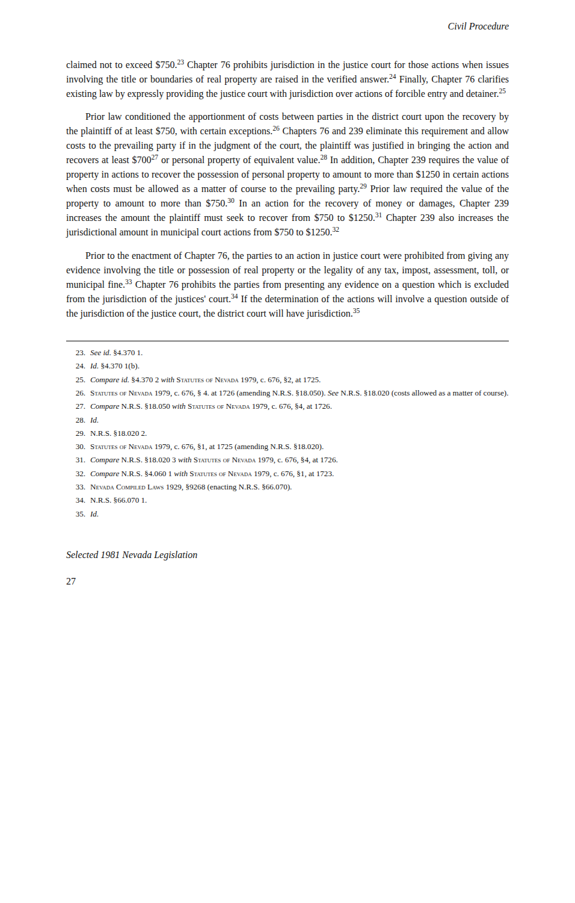Civil Procedure
claimed not to exceed $750.23 Chapter 76 prohibits jurisdiction in the justice court for those actions when issues involving the title or boundaries of real property are raised in the verified answer.24 Finally, Chapter 76 clarifies existing law by expressly providing the justice court with jurisdiction over actions of forcible entry and detainer.25
Prior law conditioned the apportionment of costs between parties in the district court upon the recovery by the plaintiff of at least $750, with certain exceptions.26 Chapters 76 and 239 eliminate this requirement and allow costs to the prevailing party if in the judgment of the court, the plaintiff was justified in bringing the action and recovers at least $70027 or personal property of equivalent value.28 In addition, Chapter 239 requires the value of property in actions to recover the possession of personal property to amount to more than $1250 in certain actions when costs must be allowed as a matter of course to the prevailing party.29 Prior law required the value of the property to amount to more than $750.30 In an action for the recovery of money or damages, Chapter 239 increases the amount the plaintiff must seek to recover from $750 to $1250.31 Chapter 239 also increases the jurisdictional amount in municipal court actions from $750 to $1250.32
Prior to the enactment of Chapter 76, the parties to an action in justice court were prohibited from giving any evidence involving the title or possession of real property or the legality of any tax, impost, assessment, toll, or municipal fine.33 Chapter 76 prohibits the parties from presenting any evidence on a question which is excluded from the jurisdiction of the justices' court.34 If the determination of the actions will involve a question outside of the jurisdiction of the justice court, the district court will have jurisdiction.35
23. See id. §4.370 1.
24. Id. §4.370 1(b).
25. Compare id. §4.370 2 with Statutes of Nevada 1979, c. 676, §2, at 1725.
26. Statutes of Nevada 1979, c. 676, § 4. at 1726 (amending N.R.S. §18.050). See N.R.S. §18.020 (costs allowed as a matter of course).
27. Compare N.R.S. §18.050 with Statutes of Nevada 1979, c. 676, §4, at 1726.
28. Id.
29. N.R.S. §18.020 2.
30. Statutes of Nevada 1979, c. 676, §1, at 1725 (amending N.R.S. §18.020).
31. Compare N.R.S. §18.020 3 with Statutes of Nevada 1979, c. 676, §4, at 1726.
32. Compare N.R.S. §4.060 1 with Statutes of Nevada 1979, c. 676, §1, at 1723.
33. Nevada Compiled Laws 1929, §9268 (enacting N.R.S. §66.070).
34. N.R.S. §66.070 1.
35. Id.
Selected 1981 Nevada Legislation
27